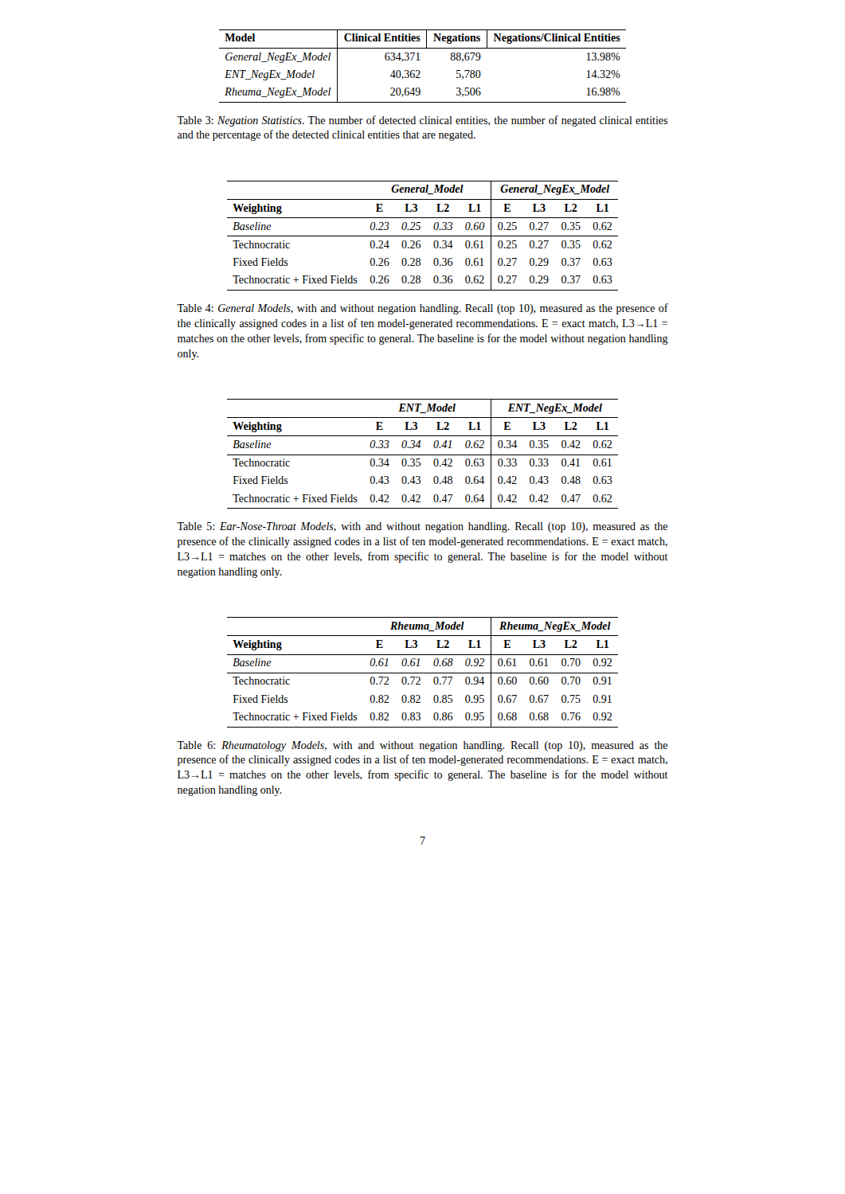| Model | Clinical Entities | Negations | Negations/Clinical Entities |
| --- | --- | --- | --- |
| General_NegEx_Model | 634,371 | 88,679 | 13.98% |
| ENT_NegEx_Model | 40,362 | 5,780 | 14.32% |
| Rheuma_NegEx_Model | 20,649 | 3,506 | 16.98% |
Table 3: Negation Statistics. The number of detected clinical entities, the number of negated clinical entities and the percentage of the detected clinical entities that are negated.
| | General_Model | General_NegEx_Model |
| --- | --- | --- |
| Weighting | E | L3 | L2 | L1 | E | L3 | L2 | L1 |
| Baseline | 0.23 | 0.25 | 0.33 | 0.60 | 0.25 | 0.27 | 0.35 | 0.62 |
| Technocratic | 0.24 | 0.26 | 0.34 | 0.61 | 0.25 | 0.27 | 0.35 | 0.62 |
| Fixed Fields | 0.26 | 0.28 | 0.36 | 0.61 | 0.27 | 0.29 | 0.37 | 0.63 |
| Technocratic + Fixed Fields | 0.26 | 0.28 | 0.36 | 0.62 | 0.27 | 0.29 | 0.37 | 0.63 |
Table 4: General Models, with and without negation handling. Recall (top 10), measured as the presence of the clinically assigned codes in a list of ten model-generated recommendations. E = exact match, L3→L1 = matches on the other levels, from specific to general. The baseline is for the model without negation handling only.
| | ENT_Model | ENT_NegEx_Model |
| --- | --- | --- |
| Weighting | E | L3 | L2 | L1 | E | L3 | L2 | L1 |
| Baseline | 0.33 | 0.34 | 0.41 | 0.62 | 0.34 | 0.35 | 0.42 | 0.62 |
| Technocratic | 0.34 | 0.35 | 0.42 | 0.63 | 0.33 | 0.33 | 0.41 | 0.61 |
| Fixed Fields | 0.43 | 0.43 | 0.48 | 0.64 | 0.42 | 0.43 | 0.48 | 0.63 |
| Technocratic + Fixed Fields | 0.42 | 0.42 | 0.47 | 0.64 | 0.42 | 0.42 | 0.47 | 0.62 |
Table 5: Ear-Nose-Throat Models, with and without negation handling. Recall (top 10), measured as the presence of the clinically assigned codes in a list of ten model-generated recommendations. E = exact match, L3→L1 = matches on the other levels, from specific to general. The baseline is for the model without negation handling only.
| | Rheuma_Model | Rheuma_NegEx_Model |
| --- | --- | --- |
| Weighting | E | L3 | L2 | L1 | E | L3 | L2 | L1 |
| Baseline | 0.61 | 0.61 | 0.68 | 0.92 | 0.61 | 0.61 | 0.70 | 0.92 |
| Technocratic | 0.72 | 0.72 | 0.77 | 0.94 | 0.60 | 0.60 | 0.70 | 0.91 |
| Fixed Fields | 0.82 | 0.82 | 0.85 | 0.95 | 0.67 | 0.67 | 0.75 | 0.91 |
| Technocratic + Fixed Fields | 0.82 | 0.83 | 0.86 | 0.95 | 0.68 | 0.68 | 0.76 | 0.92 |
Table 6: Rheumatology Models, with and without negation handling. Recall (top 10), measured as the presence of the clinically assigned codes in a list of ten model-generated recommendations. E = exact match, L3→L1 = matches on the other levels, from specific to general. The baseline is for the model without negation handling only.
7